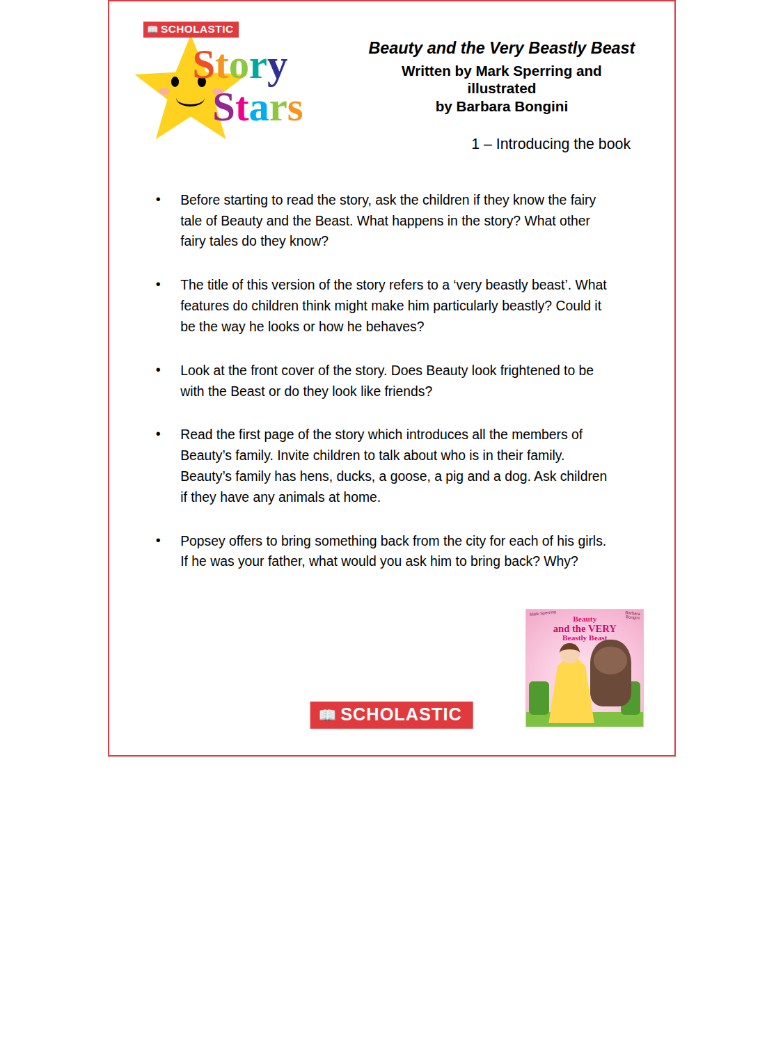📖SCHOLASTIC
Story
Stars
Beauty and the Very Beastly Beast
Written by Mark Sperring and illustrated
by Barbara Bongini
1 – Introducing the book
Before starting to read the story, ask the children if they know the fairy tale of Beauty and the Beast. What happens in the story? What other fairy tales do they know?
The title of this version of the story refers to a ‘very beastly beast’. What features do children think might make him particularly beastly? Could it be the way he looks or how he behaves?
Look at the front cover of the story. Does Beauty look frightened to be with the Beast or do they look like friends?
Read the first page of the story which introduces all the members of Beauty’s family. Invite children to talk about who is in their family. Beauty’s family has hens, ducks, a goose, a pig and a dog. Ask children if they have any animals at home.
Popsey offers to bring something back from the city for each of his girls. If he was your father, what would you ask him to bring back? Why?
Mark Sperring
Barbara
Bongini
Beautyand the VERYBeastly Beast
📖SCHOLASTIC